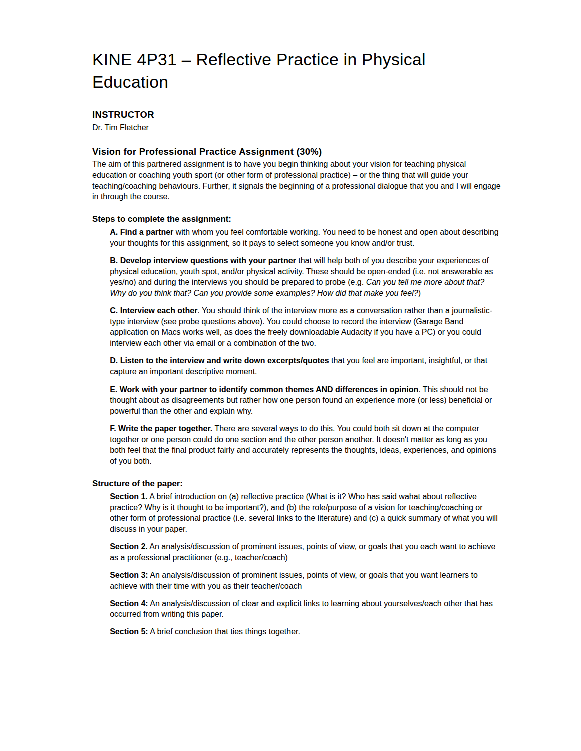KINE 4P31 – Reflective Practice in Physical Education
INSTRUCTOR
Dr. Tim Fletcher
Vision for Professional Practice Assignment (30%)
The aim of this partnered assignment is to have you begin thinking about your vision for teaching physical education or coaching youth sport (or other form of professional practice) – or the thing that will guide your teaching/coaching behaviours. Further, it signals the beginning of a professional dialogue that you and I will engage in through the course.
Steps to complete the assignment:
A. Find a partner with whom you feel comfortable working. You need to be honest and open about describing your thoughts for this assignment, so it pays to select someone you know and/or trust.
B. Develop interview questions with your partner that will help both of you describe your experiences of physical education, youth spot, and/or physical activity. These should be open-ended (i.e. not answerable as yes/no) and during the interviews you should be prepared to probe (e.g. Can you tell me more about that? Why do you think that? Can you provide some examples? How did that make you feel?)
C. Interview each other. You should think of the interview more as a conversation rather than a journalistic-type interview (see probe questions above). You could choose to record the interview (Garage Band application on Macs works well, as does the freely downloadable Audacity if you have a PC) or you could interview each other via email or a combination of the two.
D. Listen to the interview and write down excerpts/quotes that you feel are important, insightful, or that capture an important descriptive moment.
E. Work with your partner to identify common themes AND differences in opinion. This should not be thought about as disagreements but rather how one person found an experience more (or less) beneficial or powerful than the other and explain why.
F. Write the paper together. There are several ways to do this. You could both sit down at the computer together or one person could do one section and the other person another. It doesn't matter as long as you both feel that the final product fairly and accurately represents the thoughts, ideas, experiences, and opinions of you both.
Structure of the paper:
Section 1. A brief introduction on (a) reflective practice (What is it? Who has said wahat about reflective practice? Why is it thought to be important?), and (b) the role/purpose of a vision for teaching/coaching or other form of professional practice (i.e. several links to the literature) and (c) a quick summary of what you will discuss in your paper.
Section 2. An analysis/discussion of prominent issues, points of view, or goals that you each want to achieve as a professional practitioner (e.g., teacher/coach)
Section 3: An analysis/discussion of prominent issues, points of view, or goals that you want learners to achieve with their time with you as their teacher/coach
Section 4: An analysis/discussion of clear and explicit links to learning about yourselves/each other that has occurred from writing this paper.
Section 5: A brief conclusion that ties things together.